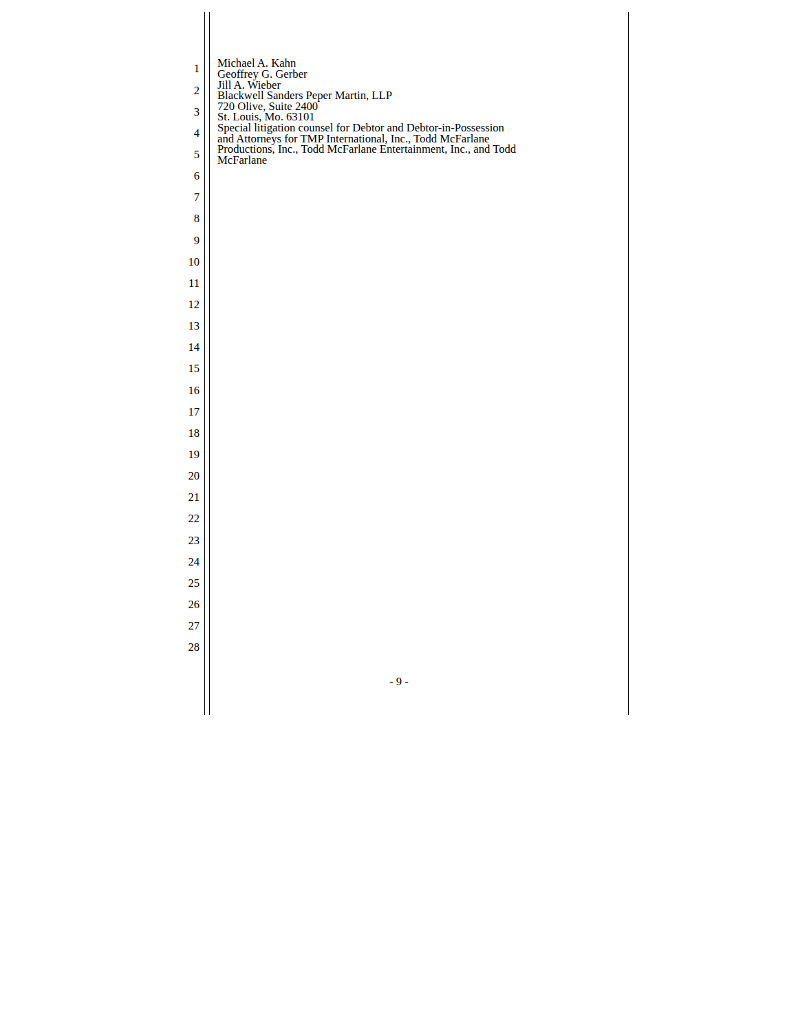1
2
3
4
5
6
7
8
9
10
11
12
13
14
15
16
17
18
19
20
21
22
23
24
25
26
27
28
Michael A. Kahn
Geoffrey G. Gerber
Jill A. Wieber
Blackwell Sanders Peper Martin, LLP
720 Olive, Suite 2400
St. Louis, Mo. 63101
Special litigation counsel for Debtor and Debtor-in-Possession
and Attorneys for TMP International, Inc., Todd McFarlane
Productions, Inc., Todd McFarlane Entertainment, Inc., and Todd
McFarlane
- 9 -